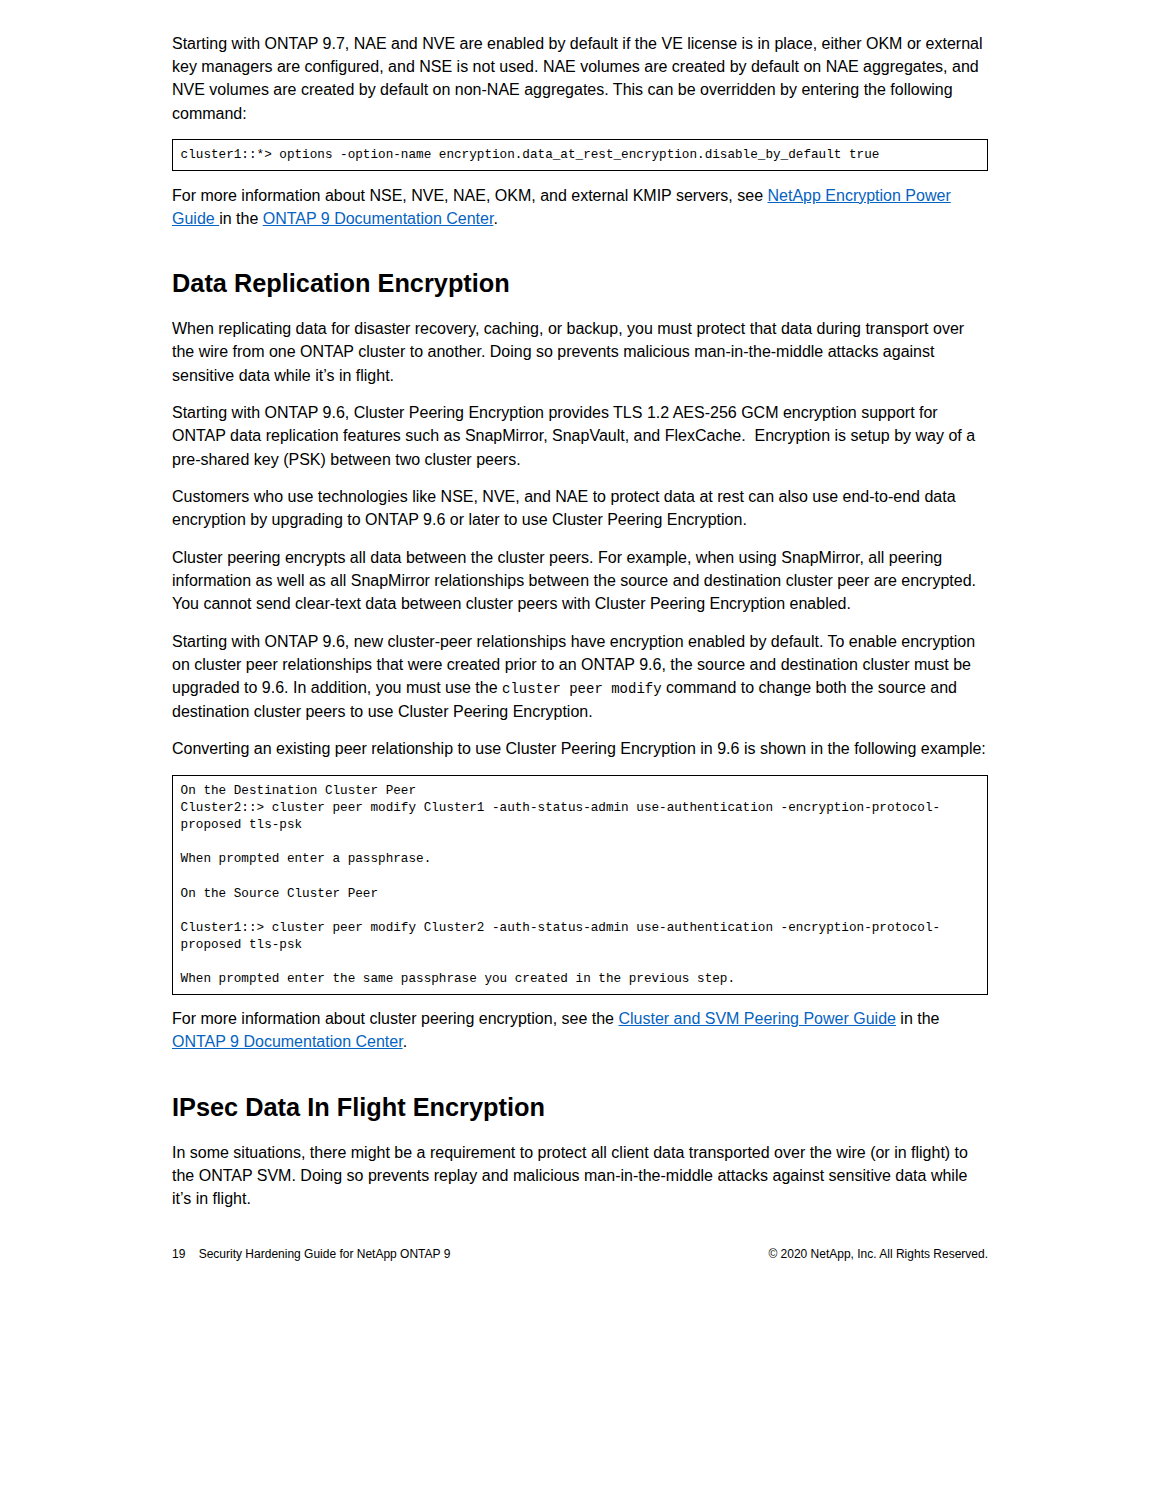Starting with ONTAP 9.7, NAE and NVE are enabled by default if the VE license is in place, either OKM or external key managers are configured, and NSE is not used. NAE volumes are created by default on NAE aggregates, and NVE volumes are created by default on non-NAE aggregates. This can be overridden by entering the following command:
cluster1::*> options -option-name encryption.data_at_rest_encryption.disable_by_default true
For more information about NSE, NVE, NAE, OKM, and external KMIP servers, see NetApp Encryption Power Guide in the ONTAP 9 Documentation Center.
Data Replication Encryption
When replicating data for disaster recovery, caching, or backup, you must protect that data during transport over the wire from one ONTAP cluster to another. Doing so prevents malicious man-in-the-middle attacks against sensitive data while it’s in flight.
Starting with ONTAP 9.6, Cluster Peering Encryption provides TLS 1.2 AES-256 GCM encryption support for ONTAP data replication features such as SnapMirror, SnapVault, and FlexCache. Encryption is setup by way of a pre-shared key (PSK) between two cluster peers.
Customers who use technologies like NSE, NVE, and NAE to protect data at rest can also use end-to-end data encryption by upgrading to ONTAP 9.6 or later to use Cluster Peering Encryption.
Cluster peering encrypts all data between the cluster peers. For example, when using SnapMirror, all peering information as well as all SnapMirror relationships between the source and destination cluster peer are encrypted. You cannot send clear-text data between cluster peers with Cluster Peering Encryption enabled.
Starting with ONTAP 9.6, new cluster-peer relationships have encryption enabled by default. To enable encryption on cluster peer relationships that were created prior to an ONTAP 9.6, the source and destination cluster must be upgraded to 9.6. In addition, you must use the cluster peer modify command to change both the source and destination cluster peers to use Cluster Peering Encryption.
Converting an existing peer relationship to use Cluster Peering Encryption in 9.6 is shown in the following example:
On the Destination Cluster Peer
Cluster2::> cluster peer modify Cluster1 -auth-status-admin use-authentication -encryption-protocol-proposed tls-psk

When prompted enter a passphrase.

On the Source Cluster Peer

Cluster1::> cluster peer modify Cluster2 -auth-status-admin use-authentication -encryption-protocol-proposed tls-psk

When prompted enter the same passphrase you created in the previous step.
For more information about cluster peering encryption, see the Cluster and SVM Peering Power Guide in the ONTAP 9 Documentation Center.
IPsec Data In Flight Encryption
In some situations, there might be a requirement to protect all client data transported over the wire (or in flight) to the ONTAP SVM. Doing so prevents replay and malicious man-in-the-middle attacks against sensitive data while it’s in flight.
19 Security Hardening Guide for NetApp ONTAP 9 © 2020 NetApp, Inc. All Rights Reserved.